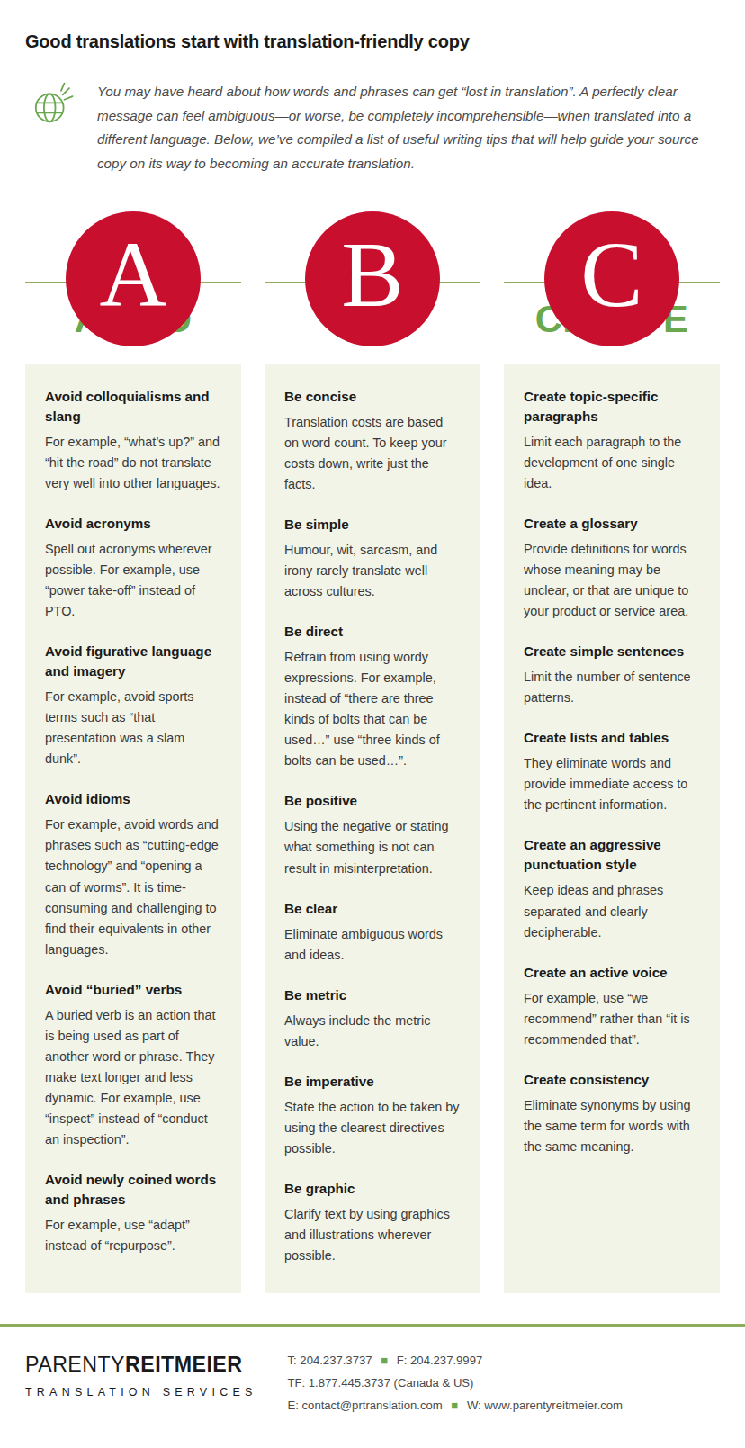Good translations start with translation-friendly copy
You may have heard about how words and phrases can get “lost in translation”. A perfectly clear message can feel ambiguous—or worse, be completely incomprehensible—when translated into a different language. Below, we’ve compiled a list of useful writing tips that will help guide your source copy on its way to becoming an accurate translation.
A
Avoid
Avoid colloquialisms and slang
For example, “what’s up?” and “hit the road” do not translate very well into other languages.
Avoid acronyms
Spell out acronyms wherever possible. For example, use “power take-off” instead of PTO.
Avoid figurative language and imagery
For example, avoid sports terms such as “that presentation was a slam dunk”.
Avoid idioms
For example, avoid words and phrases such as “cutting-edge technology” and “opening a can of worms”. It is time-consuming and challenging to find their equivalents in other languages.
Avoid “buried” verbs
A buried verb is an action that is being used as part of another word or phrase. They make text longer and less dynamic. For example, use “inspect” instead of “conduct an inspection”.
Avoid newly coined words and phrases
For example, use “adapt” instead of “repurpose”.
B
Be
Be concise
Translation costs are based on word count. To keep your costs down, write just the facts.
Be simple
Humour, wit, sarcasm, and irony rarely translate well across cultures.
Be direct
Refrain from using wordy expressions. For example, instead of “there are three kinds of bolts that can be used…” use “three kinds of bolts can be used…”.
Be positive
Using the negative or stating what something is not can result in misinterpretation.
Be clear
Eliminate ambiguous words and ideas.
Be metric
Always include the metric value.
Be imperative
State the action to be taken by using the clearest directives possible.
Be graphic
Clarify text by using graphics and illustrations wherever possible.
C
Create
Create topic-specific paragraphs
Limit each paragraph to the development of one single idea.
Create a glossary
Provide definitions for words whose meaning may be unclear, or that are unique to your product or service area.
Create simple sentences
Limit the number of sentence patterns.
Create lists and tables
They eliminate words and provide immediate access to the pertinent information.
Create an aggressive punctuation style
Keep ideas and phrases separated and clearly decipherable.
Create an active voice
For example, use “we recommend” rather than “it is recommended that”.
Create consistency
Eliminate synonyms by using the same term for words with the same meaning.
PARENTYREITMEIER
TRANSLATION SERVICES
T: 204.237.3737 ■ F: 204.237.9997
TF: 1.877.445.3737 (Canada & US)
E: contact@prtranslation.com ■ W: www.parentyreitmeier.com